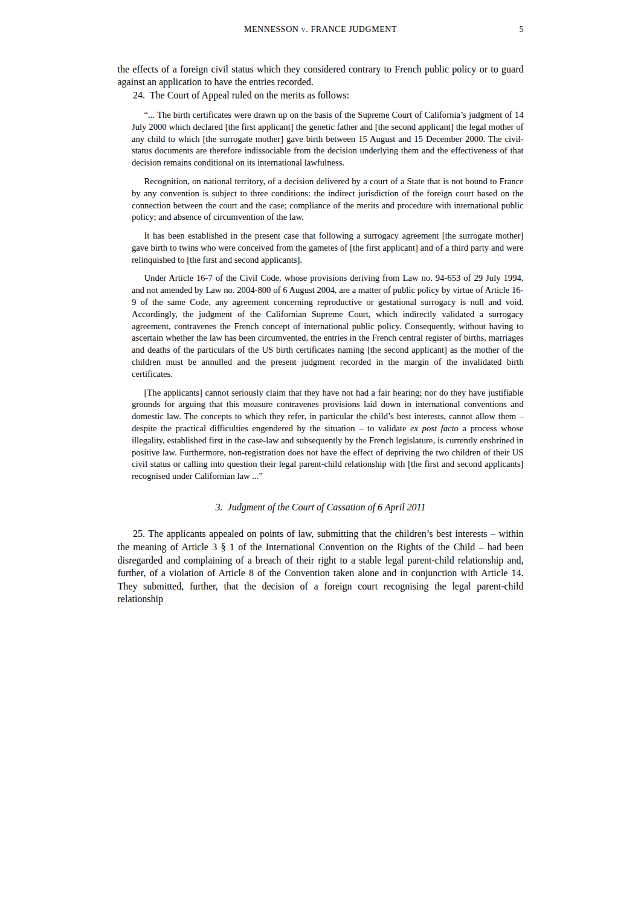MENNESSON v. FRANCE JUDGMENT 5
the effects of a foreign civil status which they considered contrary to French public policy or to guard against an application to have the entries recorded.
24. The Court of Appeal ruled on the merits as follows:
“... The birth certificates were drawn up on the basis of the Supreme Court of California’s judgment of 14 July 2000 which declared [the first applicant] the genetic father and [the second applicant] the legal mother of any child to which [the surrogate mother] gave birth between 15 August and 15 December 2000. The civil-status documents are therefore indissociable from the decision underlying them and the effectiveness of that decision remains conditional on its international lawfulness.
Recognition, on national territory, of a decision delivered by a court of a State that is not bound to France by any convention is subject to three conditions: the indirect jurisdiction of the foreign court based on the connection between the court and the case; compliance of the merits and procedure with international public policy; and absence of circumvention of the law.
It has been established in the present case that following a surrogacy agreement [the surrogate mother] gave birth to twins who were conceived from the gametes of [the first applicant] and of a third party and were relinquished to [the first and second applicants].
Under Article 16-7 of the Civil Code, whose provisions deriving from Law no. 94-653 of 29 July 1994, and not amended by Law no. 2004-800 of 6 August 2004, are a matter of public policy by virtue of Article 16-9 of the same Code, any agreement concerning reproductive or gestational surrogacy is null and void. Accordingly, the judgment of the Californian Supreme Court, which indirectly validated a surrogacy agreement, contravenes the French concept of international public policy. Consequently, without having to ascertain whether the law has been circumvented, the entries in the French central register of births, marriages and deaths of the particulars of the US birth certificates naming [the second applicant] as the mother of the children must be annulled and the present judgment recorded in the margin of the invalidated birth certificates.
[The applicants] cannot seriously claim that they have not had a fair hearing; nor do they have justifiable grounds for arguing that this measure contravenes provisions laid down in international conventions and domestic law. The concepts to which they refer, in particular the child’s best interests, cannot allow them – despite the practical difficulties engendered by the situation – to validate ex post facto a process whose illegality, established first in the case-law and subsequently by the French legislature, is currently enshrined in positive law. Furthermore, non-registration does not have the effect of depriving the two children of their US civil status or calling into question their legal parent-child relationship with [the first and second applicants] recognised under Californian law ...”
3. Judgment of the Court of Cassation of 6 April 2011
25. The applicants appealed on points of law, submitting that the children’s best interests – within the meaning of Article 3 § 1 of the International Convention on the Rights of the Child – had been disregarded and complaining of a breach of their right to a stable legal parent-child relationship and, further, of a violation of Article 8 of the Convention taken alone and in conjunction with Article 14. They submitted, further, that the decision of a foreign court recognising the legal parent-child relationship